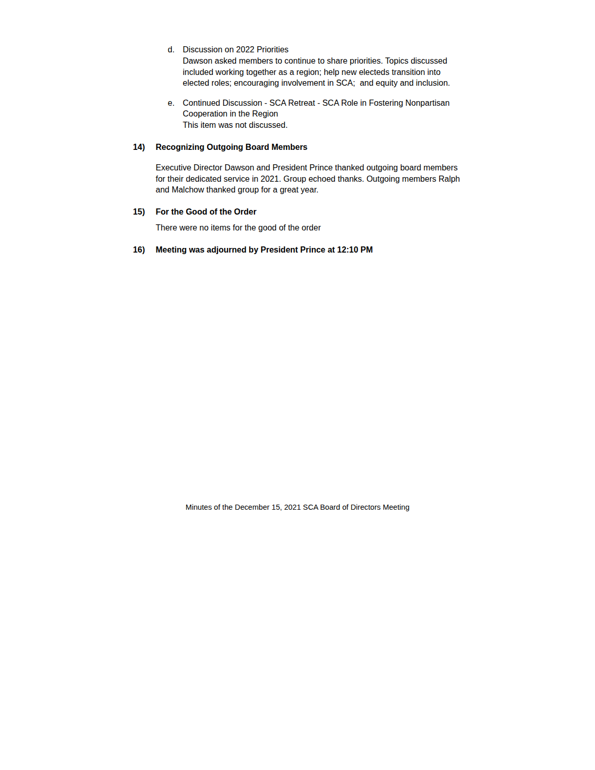Discussion on 2022 Priorities Dawson asked members to continue to share priorities. Topics discussed included working together as a region; help new electeds transition into elected roles; encouraging involvement in SCA; and equity and inclusion.
Continued Discussion - SCA Retreat - SCA Role in Fostering Nonpartisan Cooperation in the Region This item was not discussed.
14)
Recognizing Outgoing Board Members
Executive Director Dawson and President Prince thanked outgoing board members for their dedicated service in 2021. Group echoed thanks. Outgoing members Ralph and Malchow thanked group for a great year.
15)
For the Good of the Order
There were no items for the good of the order
16)
Meeting was adjourned by President Prince at 12:10 PM
Minutes of the December 15, 2021 SCA Board of Directors Meeting